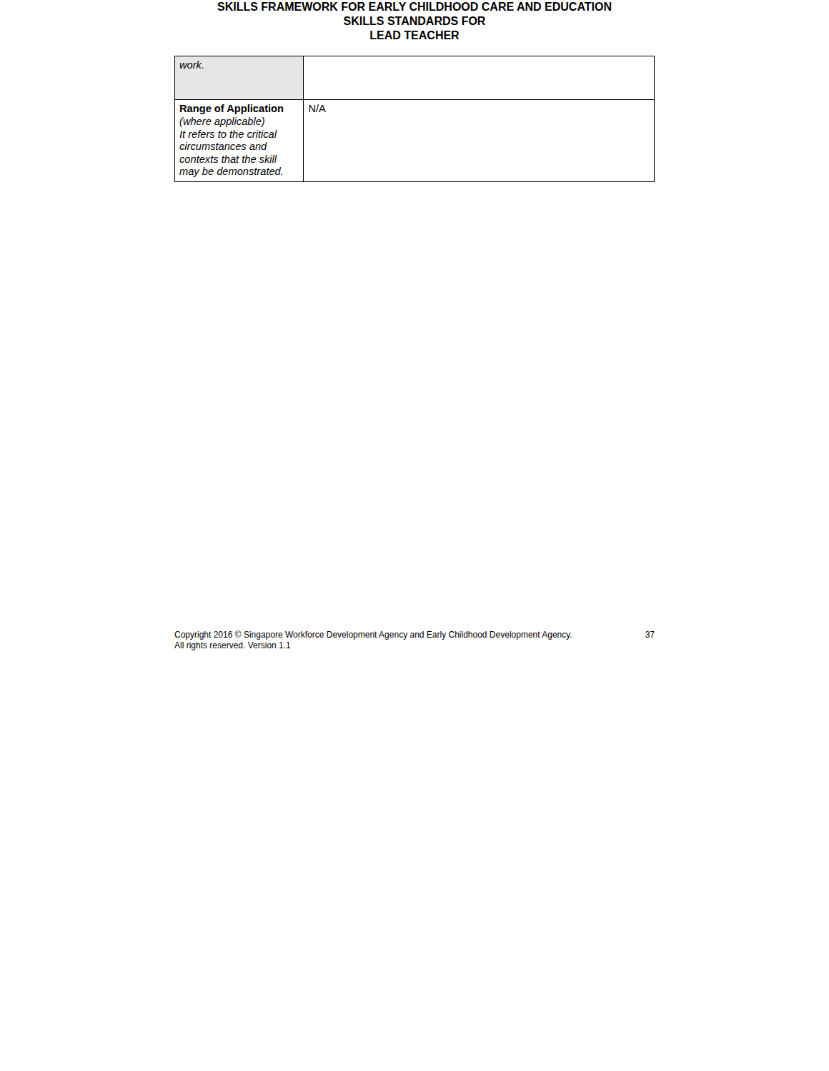SKILLS FRAMEWORK FOR EARLY CHILDHOOD CARE AND EDUCATION
SKILLS STANDARDS FOR
LEAD TEACHER
| work. | |
| Range of Application (where applicable) It refers to the critical circumstances and contexts that the skill may be demonstrated. | N/A |
37 Copyright 2016 © Singapore Workforce Development Agency and Early Childhood Development Agency. All rights reserved. Version 1.1